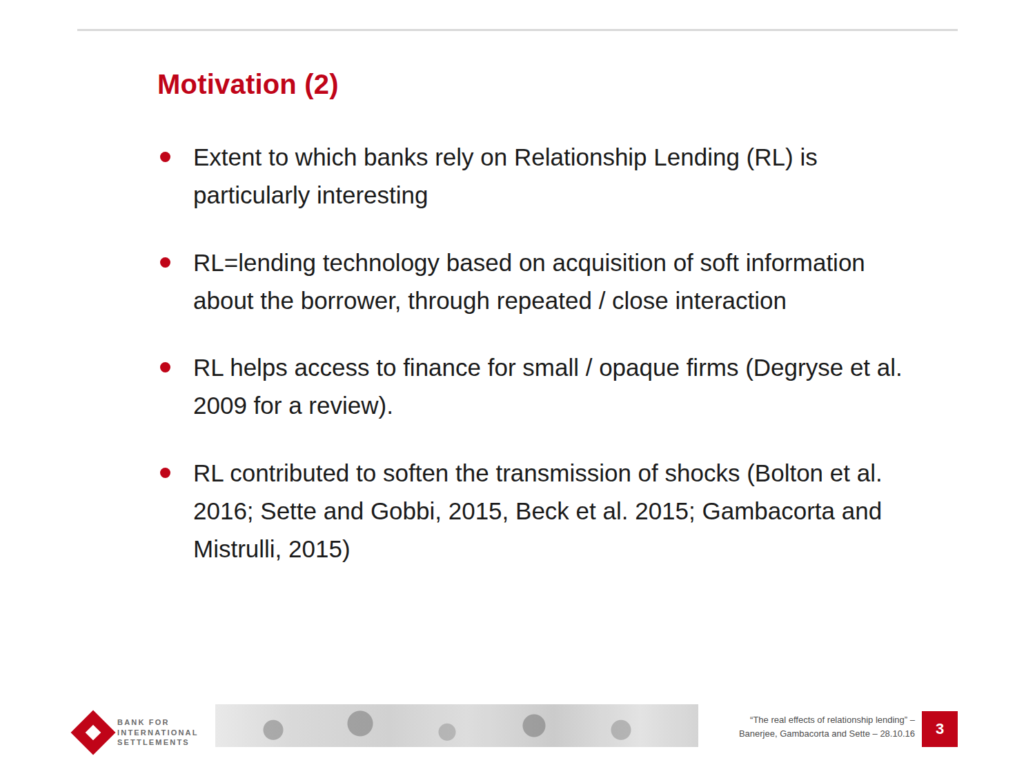Motivation (2)
Extent to which banks rely on Relationship Lending (RL) is particularly interesting
RL=lending technology based on acquisition of soft information about the borrower, through repeated / close interaction
RL helps access to finance for small / opaque firms (Degryse et al. 2009 for a review).
RL contributed to soften the transmission of shocks (Bolton et al. 2016; Sette and Gobbi, 2015, Beck et al. 2015; Gambacorta and Mistrulli, 2015)
Bank for
International
Settlements
“The real effects of relationship lending” –
Banerjee, Gambacorta and Sette – 28.10.16
3